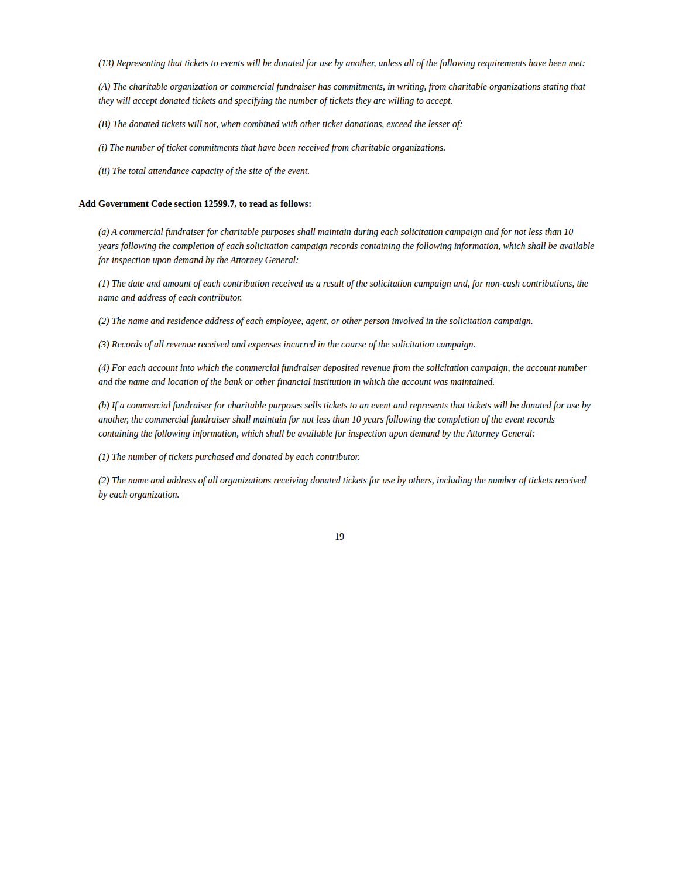(13) Representing that tickets to events will be donated for use by another, unless all of the following requirements have been met:
(A) The charitable organization or commercial fundraiser has commitments, in writing, from charitable organizations stating that they will accept donated tickets and specifying the number of tickets they are willing to accept.
(B) The donated tickets will not, when combined with other ticket donations, exceed the lesser of:
(i) The number of ticket commitments that have been received from charitable organizations.
(ii) The total attendance capacity of the site of the event.
Add Government Code section 12599.7, to read as follows:
(a) A commercial fundraiser for charitable purposes shall maintain during each solicitation campaign and for not less than 10 years following the completion of each solicitation campaign records containing the following information, which shall be available for inspection upon demand by the Attorney General:
(1) The date and amount of each contribution received as a result of the solicitation campaign and, for non-cash contributions, the name and address of each contributor.
(2) The name and residence address of each employee, agent, or other person involved in the solicitation campaign.
(3) Records of all revenue received and expenses incurred in the course of the solicitation campaign.
(4) For each account into which the commercial fundraiser deposited revenue from the solicitation campaign, the account number and the name and location of the bank or other financial institution in which the account was maintained.
(b) If a commercial fundraiser for charitable purposes sells tickets to an event and represents that tickets will be donated for use by another, the commercial fundraiser shall maintain for not less than 10 years following the completion of the event records containing the following information, which shall be available for inspection upon demand by the Attorney General:
(1) The number of tickets purchased and donated by each contributor.
(2) The name and address of all organizations receiving donated tickets for use by others, including the number of tickets received by each organization.
19